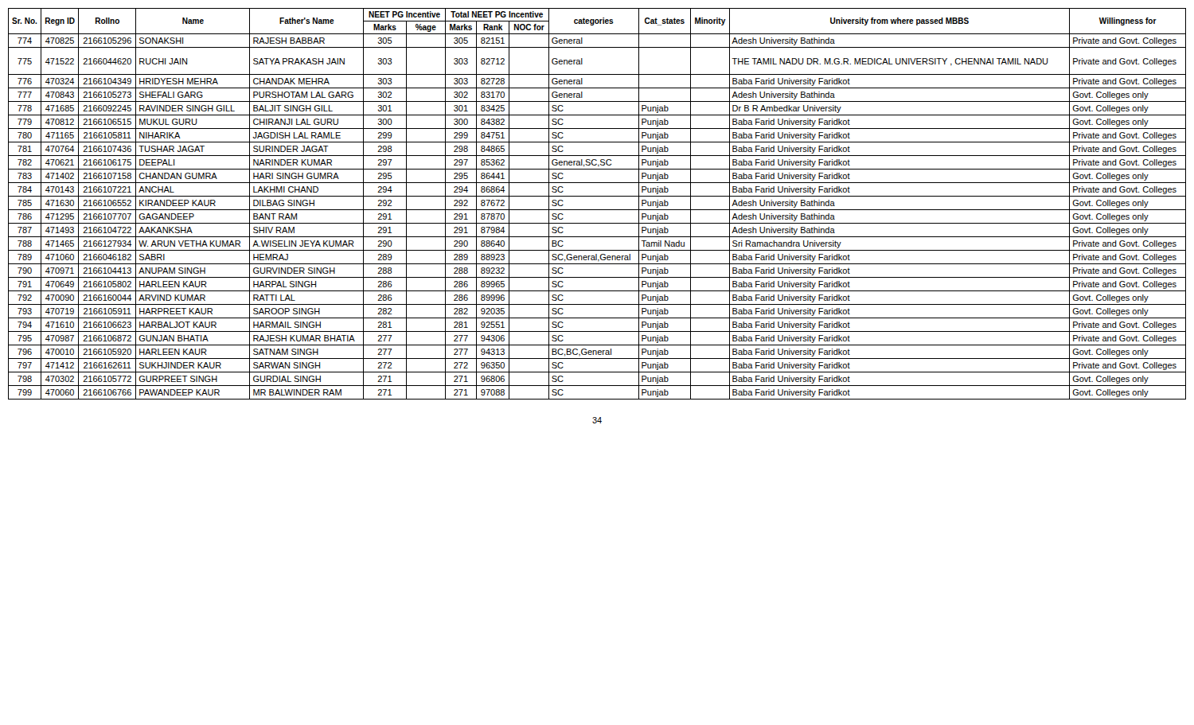| Sr. No. | Regn ID | Rollno | Name | Father's Name | NEET PG Incentive | Total NEET PG Incentive | categories | Cat_states | Minority | University from where passed MBBS | Willingness for |
| --- | --- | --- | --- | --- | --- | --- | --- | --- | --- | --- | --- |
| Marks | %age | Marks | Rank | NOC for |
| 774 | 470825 | 2166105296 | SONAKSHI | RAJESH BABBAR | 305 | | 305 | 82151 | | General | | | Adesh University Bathinda | Private and Govt. Colleges |
| 775 | 471522 | 2166044620 | RUCHI JAIN | SATYA PRAKASH JAIN | 303 | | 303 | 82712 | | General | | | THE TAMIL NADU DR. M.G.R. MEDICAL UNIVERSITY , CHENNAI TAMIL NADU | Private and Govt. Colleges |
| 776 | 470324 | 2166104349 | HRIDYESH MEHRA | CHANDAK MEHRA | 303 | | 303 | 82728 | | General | | | Baba Farid University Faridkot | Private and Govt. Colleges |
| 777 | 470843 | 2166105273 | SHEFALI GARG | PURSHOTAM LAL GARG | 302 | | 302 | 83170 | | General | | | Adesh University Bathinda | Govt. Colleges only |
| 778 | 471685 | 2166092245 | RAVINDER SINGH GILL | BALJIT SINGH GILL | 301 | | 301 | 83425 | | SC | Punjab | | Dr B R Ambedkar University | Govt. Colleges only |
| 779 | 470812 | 2166106515 | MUKUL GURU | CHIRANJI LAL GURU | 300 | | 300 | 84382 | | SC | Punjab | | Baba Farid University Faridkot | Govt. Colleges only |
| 780 | 471165 | 2166105811 | NIHARIKA | JAGDISH LAL RAMLE | 299 | | 299 | 84751 | | SC | Punjab | | Baba Farid University Faridkot | Private and Govt. Colleges |
| 781 | 470764 | 2166107436 | TUSHAR JAGAT | SURINDER JAGAT | 298 | | 298 | 84865 | | SC | Punjab | | Baba Farid University Faridkot | Private and Govt. Colleges |
| 782 | 470621 | 2166106175 | DEEPALI | NARINDER KUMAR | 297 | | 297 | 85362 | | General,SC,SC | Punjab | | Baba Farid University Faridkot | Private and Govt. Colleges |
| 783 | 471402 | 2166107158 | CHANDAN GUMRA | HARI SINGH GUMRA | 295 | | 295 | 86441 | | SC | Punjab | | Baba Farid University Faridkot | Govt. Colleges only |
| 784 | 470143 | 2166107221 | ANCHAL | LAKHMI CHAND | 294 | | 294 | 86864 | | SC | Punjab | | Baba Farid University Faridkot | Private and Govt. Colleges |
| 785 | 471630 | 2166106552 | KIRANDEEP KAUR | DILBAG SINGH | 292 | | 292 | 87672 | | SC | Punjab | | Adesh University Bathinda | Govt. Colleges only |
| 786 | 471295 | 2166107707 | GAGANDEEP | BANT RAM | 291 | | 291 | 87870 | | SC | Punjab | | Adesh University Bathinda | Govt. Colleges only |
| 787 | 471493 | 2166104722 | AAKANKSHA | SHIV RAM | 291 | | 291 | 87984 | | SC | Punjab | | Adesh University Bathinda | Govt. Colleges only |
| 788 | 471465 | 2166127934 | W. ARUN VETHA KUMAR | A.WISELIN JEYA KUMAR | 290 | | 290 | 88640 | | BC | Tamil Nadu | | Sri Ramachandra University | Private and Govt. Colleges |
| 789 | 471060 | 2166046182 | SABRI | HEMRAJ | 289 | | 289 | 88923 | | SC,General,General | Punjab | | Baba Farid University Faridkot | Private and Govt. Colleges |
| 790 | 470971 | 2166104413 | ANUPAM SINGH | GURVINDER SINGH | 288 | | 288 | 89232 | | SC | Punjab | | Baba Farid University Faridkot | Private and Govt. Colleges |
| 791 | 470649 | 2166105802 | HARLEEN KAUR | HARPAL SINGH | 286 | | 286 | 89965 | | SC | Punjab | | Baba Farid University Faridkot | Private and Govt. Colleges |
| 792 | 470090 | 2166160044 | ARVIND KUMAR | RATTI LAL | 286 | | 286 | 89996 | | SC | Punjab | | Baba Farid University Faridkot | Govt. Colleges only |
| 793 | 470719 | 2166105911 | HARPREET KAUR | SAROOP SINGH | 282 | | 282 | 92035 | | SC | Punjab | | Baba Farid University Faridkot | Govt. Colleges only |
| 794 | 471610 | 2166106623 | HARBALJOT KAUR | HARMAIL SINGH | 281 | | 281 | 92551 | | SC | Punjab | | Baba Farid University Faridkot | Private and Govt. Colleges |
| 795 | 470987 | 2166106872 | GUNJAN BHATIA | RAJESH KUMAR BHATIA | 277 | | 277 | 94306 | | SC | Punjab | | Baba Farid University Faridkot | Private and Govt. Colleges |
| 796 | 470010 | 2166105920 | HARLEEN KAUR | SATNAM SINGH | 277 | | 277 | 94313 | | BC,BC,General | Punjab | | Baba Farid University Faridkot | Govt. Colleges only |
| 797 | 471412 | 2166162611 | SUKHJINDER KAUR | SARWAN SINGH | 272 | | 272 | 96350 | | SC | Punjab | | Baba Farid University Faridkot | Private and Govt. Colleges |
| 798 | 470302 | 2166105772 | GURPREET SINGH | GURDIAL SINGH | 271 | | 271 | 96806 | | SC | Punjab | | Baba Farid University Faridkot | Govt. Colleges only |
| 799 | 470060 | 2166106766 | PAWANDEEP KAUR | MR BALWINDER RAM | 271 | | 271 | 97088 | | SC | Punjab | | Baba Farid University Faridkot | Govt. Colleges only |
34